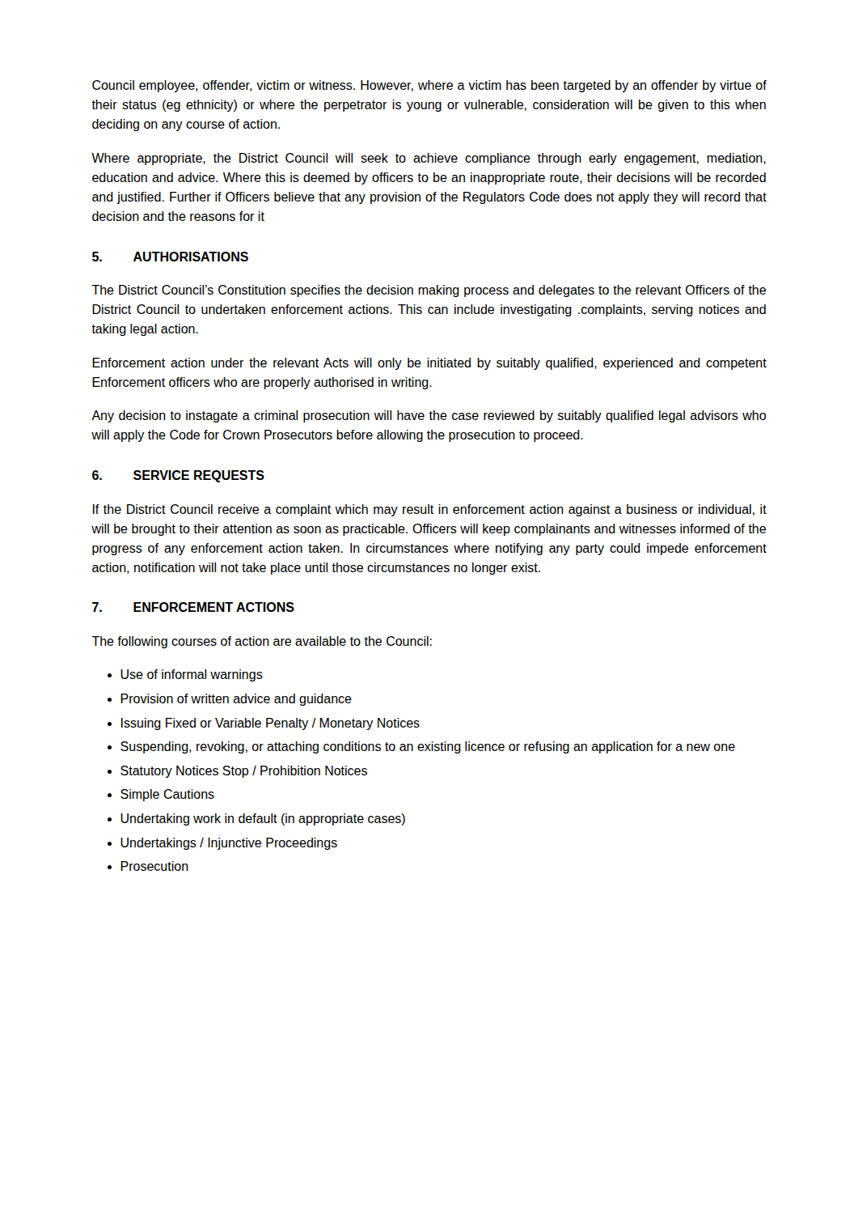Council employee, offender, victim or witness. However, where a victim has been targeted by an offender by virtue of their status (eg ethnicity) or where the perpetrator is young or vulnerable, consideration will be given to this when deciding on any course of action.
Where appropriate, the District Council will seek to achieve compliance through early engagement, mediation, education and advice. Where this is deemed by officers to be an inappropriate route, their decisions will be recorded and justified. Further if Officers believe that any provision of the Regulators Code does not apply they will record that decision and the reasons for it
5. AUTHORISATIONS
The District Council’s Constitution specifies the decision making process and delegates to the relevant Officers of the District Council to undertaken enforcement actions. This can include investigating .complaints, serving notices and taking legal action.
Enforcement action under the relevant Acts will only be initiated by suitably qualified, experienced and competent Enforcement officers who are properly authorised in writing.
Any decision to instagate a criminal prosecution will have the case reviewed by suitably qualified legal advisors who will apply the Code for Crown Prosecutors before allowing the prosecution to proceed.
6. SERVICE REQUESTS
If the District Council receive a complaint which may result in enforcement action against a business or individual, it will be brought to their attention as soon as practicable. Officers will keep complainants and witnesses informed of the progress of any enforcement action taken. In circumstances where notifying any party could impede enforcement action, notification will not take place until those circumstances no longer exist.
7. ENFORCEMENT ACTIONS
The following courses of action are available to the Council:
Use of informal warnings
Provision of written advice and guidance
Issuing Fixed or Variable Penalty / Monetary Notices
Suspending, revoking, or attaching conditions to an existing licence or refusing an application for a new one
Statutory Notices Stop / Prohibition Notices
Simple Cautions
Undertaking work in default (in appropriate cases)
Undertakings / Injunctive Proceedings
Prosecution